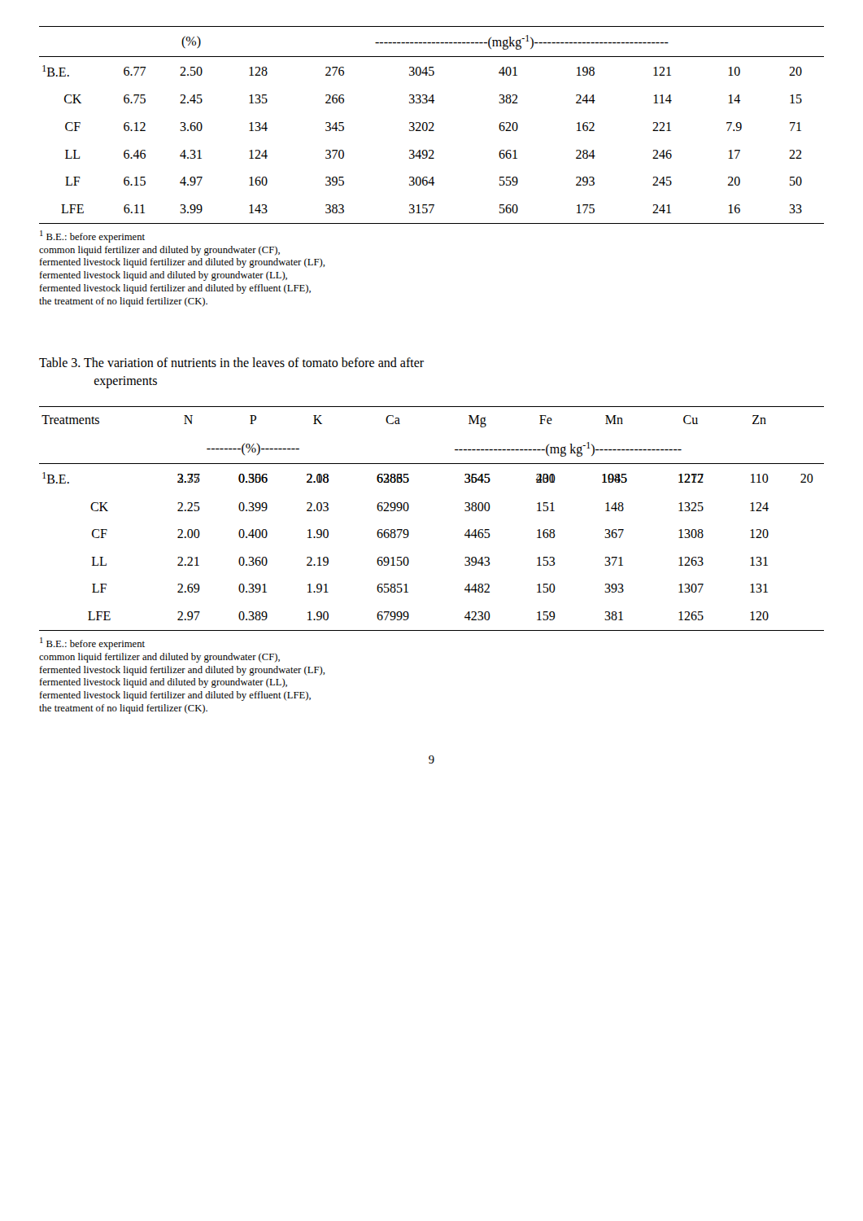| | | (%) | --------------------------(mgkg -1 )------------------------------- |
| 1 B.E. | 6.77 | 2.50 | 128 | 276 | 3045 | 401 | 198 | 121 | 10 | 20 |
| CK | 6.75 | 2.45 | 135 | 266 | 3334 | 382 | 244 | 114 | 14 | 15 |
| CF | 6.12 | 3.60 | 134 | 345 | 3202 | 620 | 162 | 221 | 7.9 | 71 |
| LL | 6.46 | 4.31 | 124 | 370 | 3492 | 661 | 284 | 246 | 17 | 22 |
| LF | 6.15 | 4.97 | 160 | 395 | 3064 | 559 | 293 | 245 | 20 | 50 |
| LFE | 6.11 | 3.99 | 143 | 383 | 3157 | 560 | 175 | 241 | 16 | 33 |
1 B.E.: before experiment
common liquid fertilizer and diluted by groundwater (CF),
fermented livestock liquid fertilizer and diluted by groundwater (LF),
fermented livestock liquid and diluted by groundwater (LL),
fermented livestock liquid fertilizer and diluted by effluent (LFE),
the treatment of no liquid fertilizer (CK).
Table 3. The variation of nutrients in the leaves of tomato before and after experiments
| Treatments | N | P | K | Ca | Mg | Fe | Mn | Cu | Zn | |
| | --------(%)--------- | ---------------------(mg kg -1 )-------------------- | |
| 1 B.E. | 2.75 3.37 | 0.356 0.506 | 2.08 2.18 | 62835 63865 | 3545 3645 | 401 230 | 1945 1085 | 1272 1217 | 110 | 20 |
| CK | 2.25 | 0.399 | 2.03 | 62990 | 3800 | 151 | 148 | 1325 | 124 | |
| CF | 2.00 | 0.400 | 1.90 | 66879 | 4465 | 168 | 367 | 1308 | 120 | |
| LL | 2.21 | 0.360 | 2.19 | 69150 | 3943 | 153 | 371 | 1263 | 131 | |
| LF | 2.69 | 0.391 | 1.91 | 65851 | 4482 | 150 | 393 | 1307 | 131 | |
| LFE | 2.97 | 0.389 | 1.90 | 67999 | 4230 | 159 | 381 | 1265 | 120 | |
1 B.E.: before experiment
common liquid fertilizer and diluted by groundwater (CF),
fermented livestock liquid fertilizer and diluted by groundwater (LF),
fermented livestock liquid and diluted by groundwater (LL),
fermented livestock liquid fertilizer and diluted by effluent (LFE),
the treatment of no liquid fertilizer (CK).
9